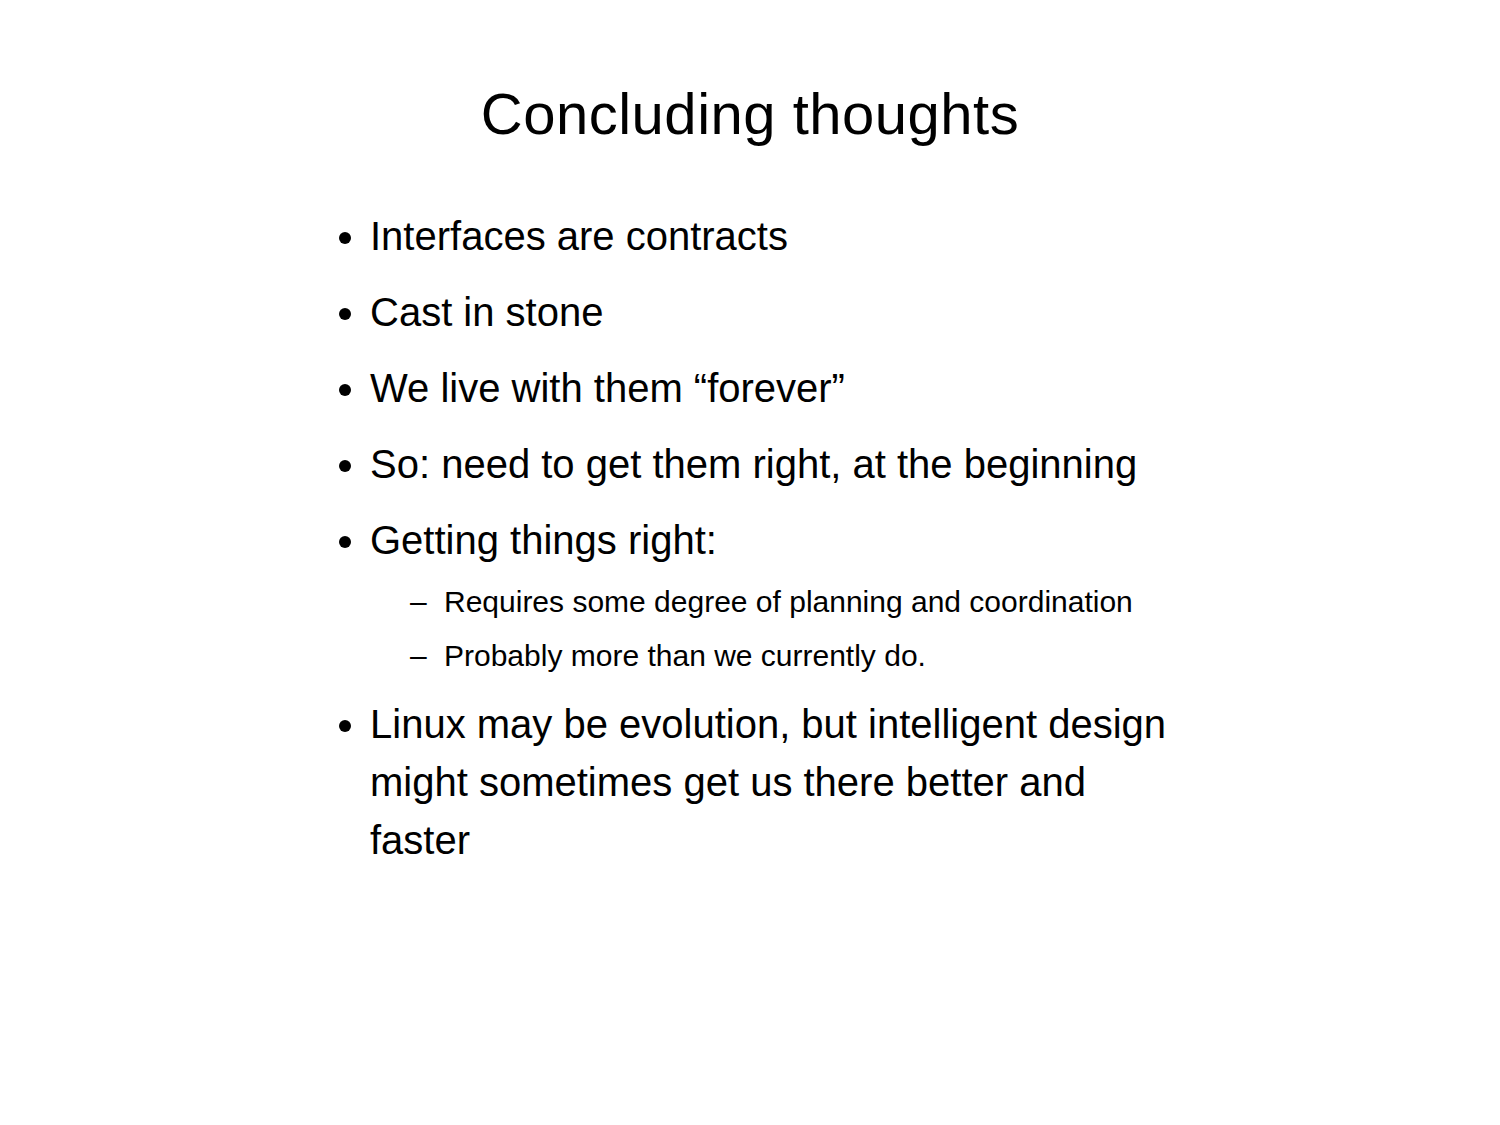Concluding thoughts
Interfaces are contracts
Cast in stone
We live with them “forever”
So: need to get them right, at the beginning
Getting things right:
Requires some degree of planning and coordination
Probably more than we currently do.
Linux may be evolution, but intelligent design might sometimes get us there better and faster